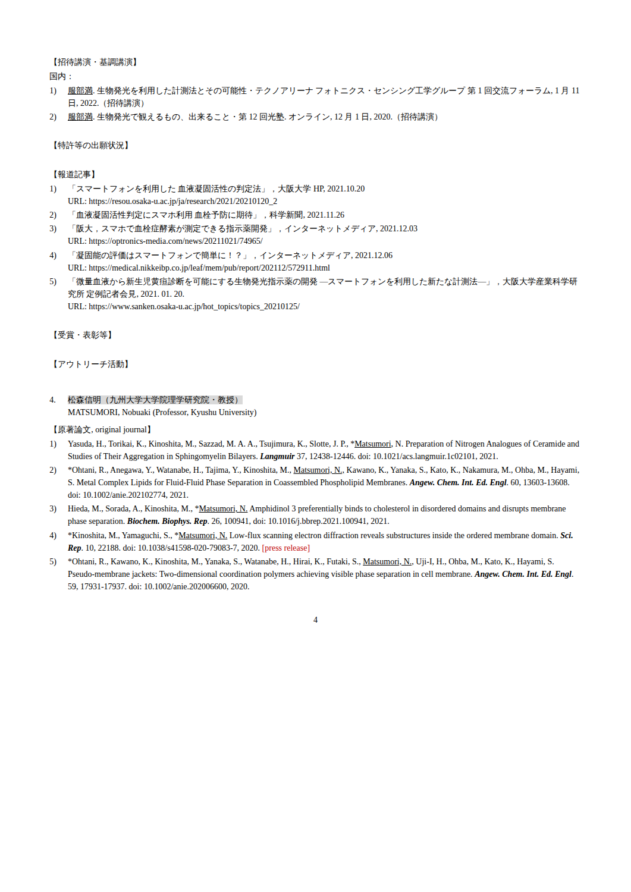【招待講演・基調講演】
国内：
1) 服部満. 生物発光を利用した計測法とその可能性・テクノアリーナ フォトニクス・センシング工学グループ 第 1 回交流フォーラム, 1 月 11 日, 2022.（招待講演）
2) 服部満. 生物発光で観えるもの、出来ること・第 12 回光塾. オンライン, 12 月 1 日, 2020.（招待講演）
【特許等の出願状況】
【報道記事】
1)「スマートフォンを利用した 血液凝固活性の判定法」，大阪大学 HP, 2021.10.20
URL: https://resou.osaka-u.ac.jp/ja/research/2021/20210120_2
2)「血液凝固活性判定にスマホ利用 血栓予防に期待」，科学新聞, 2021.11.26
3)「阪大，スマホで血栓症酵素が測定できる指示薬開発」，インターネットメディア, 2021.12.03
URL: https://optronics-media.com/news/20211021/74965/
4)「凝固能の評価はスマートフォンで簡単に！？」，インターネットメディア, 2021.12.06
URL: https://medical.nikkeibp.co.jp/leaf/mem/pub/report/202112/572911.html
5)「微量血液から新生児黄疸診断を可能にする生物発光指示薬の開発 ―スマートフォンを利用した新たな計測法―」，大阪大学産業科学研究所 定例記者会見, 2021. 01. 20.
URL: https://www.sanken.osaka-u.ac.jp/hot_topics/topics_20210125/
【受賞・表彰等】
【アウトリーチ活動】
4. 松森信明（九州大学大学院理学研究院・教授）
MATSUMORI, Nobuaki (Professor, Kyushu University)
【原著論文, original journal】
1) Yasuda, H., Torikai, K., Kinoshita, M., Sazzad, M. A. A., Tsujimura, K., Slotte, J. P., *Matsumori, N. Preparation of Nitrogen Analogues of Ceramide and Studies of Their Aggregation in Sphingomyelin Bilayers. Langmuir 37, 12438-12446. doi: 10.1021/acs.langmuir.1c02101, 2021.
2)*Ohtani, R., Anegawa, Y., Watanabe, H., Tajima, Y., Kinoshita, M., Matsumori, N., Kawano, K., Yanaka, S., Kato, K., Nakamura, M., Ohba, M., Hayami, S. Metal Complex Lipids for Fluid-Fluid Phase Separation in Coassembled Phospholipid Membranes. Angew. Chem. Int. Ed. Engl. 60, 13603-13608. doi: 10.1002/anie.202102774, 2021.
3) Hieda, M., Sorada, A., Kinoshita, M., *Matsumori, N. Amphidinol 3 preferentially binds to cholesterol in disordered domains and disrupts membrane phase separation. Biochem. Biophys. Rep. 26, 100941, doi: 10.1016/j.bbrep.2021.100941, 2021.
4)*Kinoshita, M., Yamaguchi, S., *Matsumori, N. Low-flux scanning electron diffraction reveals substructures inside the ordered membrane domain. Sci. Rep. 10, 22188. doi: 10.1038/s41598-020-79083-7, 2020. [press release]
5)*Ohtani, R., Kawano, K., Kinoshita, M., Yanaka, S., Watanabe, H., Hirai, K., Futaki, S., Matsumori, N., Uji-I, H., Ohba, M., Kato, K., Hayami, S. Pseudo-membrane jackets: Two-dimensional coordination polymers achieving visible phase separation in cell membrane. Angew. Chem. Int. Ed. Engl. 59, 17931-17937. doi: 10.1002/anie.202006600, 2020.
4